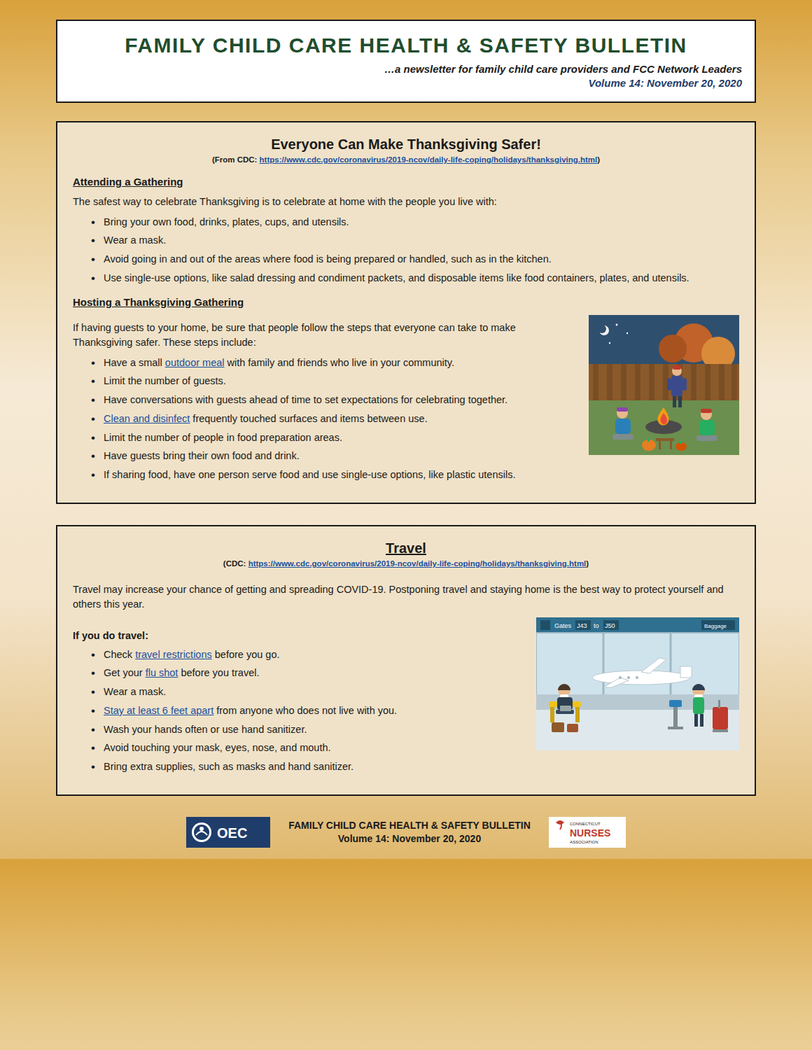FAMILY CHILD CARE HEALTH & SAFETY BULLETIN
…a newsletter for family child care providers and FCC Network Leaders Volume 14: November 20, 2020
Everyone Can Make Thanksgiving Safer!
(From CDC: https://www.cdc.gov/coronavirus/2019-ncov/daily-life-coping/holidays/thanksgiving.html)
Attending a Gathering
The safest way to celebrate Thanksgiving is to celebrate at home with the people you live with:
Bring your own food, drinks, plates, cups, and utensils.
Wear a mask.
Avoid going in and out of the areas where food is being prepared or handled, such as in the kitchen.
Use single-use options, like salad dressing and condiment packets, and disposable items like food containers, plates, and utensils.
Hosting a Thanksgiving Gathering
If having guests to your home, be sure that people follow the steps that everyone can take to make Thanksgiving safer. These steps include:
Have a small outdoor meal with family and friends who live in your community.
Limit the number of guests.
Have conversations with guests ahead of time to set expectations for celebrating together.
Clean and disinfect frequently touched surfaces and items between use.
Limit the number of people in food preparation areas.
Have guests bring their own food and drink.
If sharing food, have one person serve food and use single-use options, like plastic utensils.
Travel
(CDC: https://www.cdc.gov/coronavirus/2019-ncov/daily-life-coping/holidays/thanksgiving.html)
Travel may increase your chance of getting and spreading COVID-19. Postponing travel and staying home is the best way to protect yourself and others this year.
If you do travel:
Check travel restrictions before you go.
Get your flu shot before you travel.
Wear a mask.
Stay at least 6 feet apart from anyone who does not live with you.
Wash your hands often or use hand sanitizer.
Avoid touching your mask, eyes, nose, and mouth.
Bring extra supplies, such as masks and hand sanitizer.
Gates J43 to J50 Baggage
OEC
FAMILY CHILD CARE HEALTH & SAFETY BULLETIN
Volume 14: November 20, 2020
CONNECTICUT NURSES ASSOCIATION